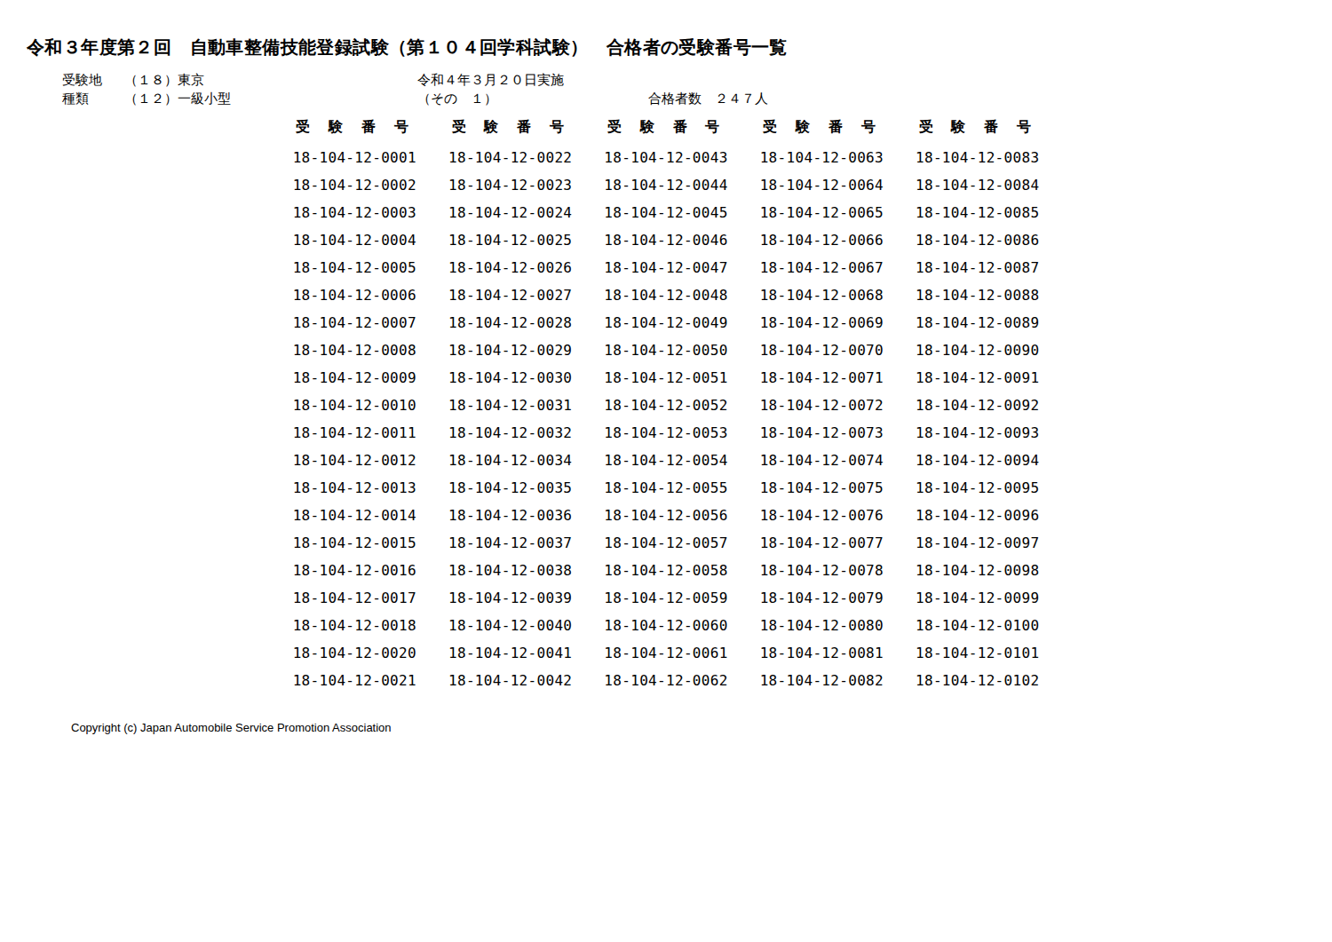令和３年度第２回　自動車整備技能登録試験（第１０４回学科試験）　合格者の受験番号一覧
受験地 （１８）東京 令和４年３月２０日実施
種類 （１２）一級小型 （その　１） 合格者数　２４７人
| 受 験 番 号 | 受 験 番 号 | 受 験 番 号 | 受 験 番 号 | 受 験 番 号 |
| --- | --- | --- | --- | --- |
| 18-104-12-0001 | 18-104-12-0022 | 18-104-12-0043 | 18-104-12-0063 | 18-104-12-0083 |
| 18-104-12-0002 | 18-104-12-0023 | 18-104-12-0044 | 18-104-12-0064 | 18-104-12-0084 |
| 18-104-12-0003 | 18-104-12-0024 | 18-104-12-0045 | 18-104-12-0065 | 18-104-12-0085 |
| 18-104-12-0004 | 18-104-12-0025 | 18-104-12-0046 | 18-104-12-0066 | 18-104-12-0086 |
| 18-104-12-0005 | 18-104-12-0026 | 18-104-12-0047 | 18-104-12-0067 | 18-104-12-0087 |
| 18-104-12-0006 | 18-104-12-0027 | 18-104-12-0048 | 18-104-12-0068 | 18-104-12-0088 |
| 18-104-12-0007 | 18-104-12-0028 | 18-104-12-0049 | 18-104-12-0069 | 18-104-12-0089 |
| 18-104-12-0008 | 18-104-12-0029 | 18-104-12-0050 | 18-104-12-0070 | 18-104-12-0090 |
| 18-104-12-0009 | 18-104-12-0030 | 18-104-12-0051 | 18-104-12-0071 | 18-104-12-0091 |
| 18-104-12-0010 | 18-104-12-0031 | 18-104-12-0052 | 18-104-12-0072 | 18-104-12-0092 |
| 18-104-12-0011 | 18-104-12-0032 | 18-104-12-0053 | 18-104-12-0073 | 18-104-12-0093 |
| 18-104-12-0012 | 18-104-12-0034 | 18-104-12-0054 | 18-104-12-0074 | 18-104-12-0094 |
| 18-104-12-0013 | 18-104-12-0035 | 18-104-12-0055 | 18-104-12-0075 | 18-104-12-0095 |
| 18-104-12-0014 | 18-104-12-0036 | 18-104-12-0056 | 18-104-12-0076 | 18-104-12-0096 |
| 18-104-12-0015 | 18-104-12-0037 | 18-104-12-0057 | 18-104-12-0077 | 18-104-12-0097 |
| 18-104-12-0016 | 18-104-12-0038 | 18-104-12-0058 | 18-104-12-0078 | 18-104-12-0098 |
| 18-104-12-0017 | 18-104-12-0039 | 18-104-12-0059 | 18-104-12-0079 | 18-104-12-0099 |
| 18-104-12-0018 | 18-104-12-0040 | 18-104-12-0060 | 18-104-12-0080 | 18-104-12-0100 |
| 18-104-12-0020 | 18-104-12-0041 | 18-104-12-0061 | 18-104-12-0081 | 18-104-12-0101 |
| 18-104-12-0021 | 18-104-12-0042 | 18-104-12-0062 | 18-104-12-0082 | 18-104-12-0102 |
Copyright (c) Japan Automobile Service Promotion Association